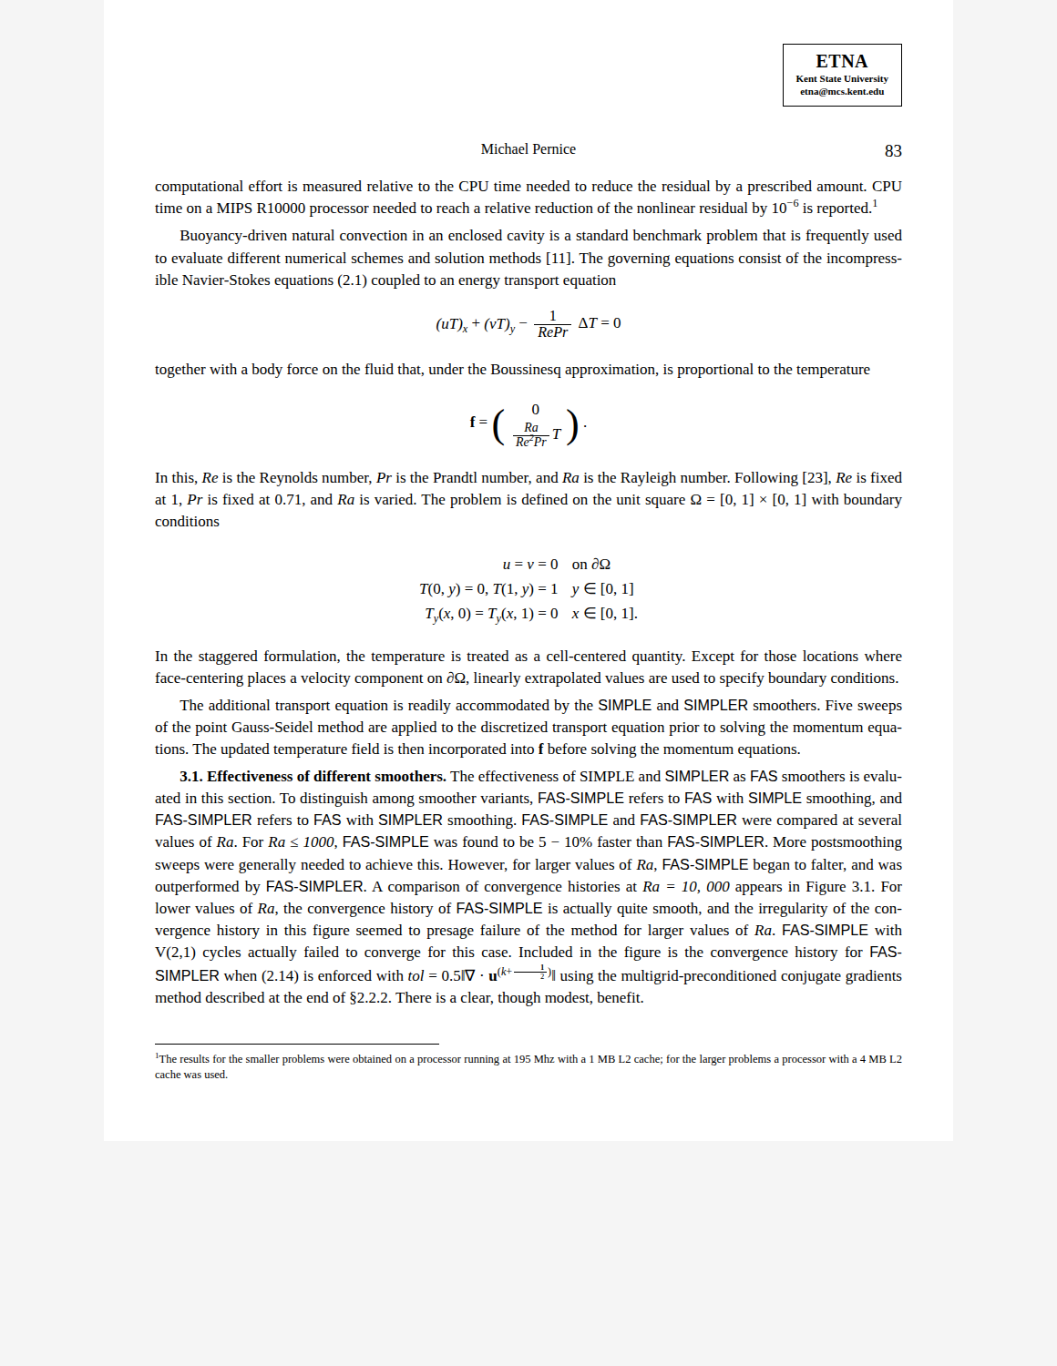ETNA
Kent State University
etna@mcs.kent.edu
Michael Pernice 83
computational effort is measured relative to the CPU time needed to reduce the residual by a prescribed amount. CPU time on a MIPS R10000 processor needed to reach a relative reduction of the nonlinear residual by 10−6 is reported.1
Buoyancy-driven natural convection in an enclosed cavity is a standard benchmark problem that is frequently used to evaluate different numerical schemes and solution methods [11]. The governing equations consist of the incompressible Navier-Stokes equations (2.1) coupled to an energy transport equation
(uT)x + (vT)y − 1 RePr ΔT = 0
together with a body force on the fluid that, under the Boussinesq approximation, is proportional to the temperature
f = ( 0
Ra Re2Pr T ) .
In this, Re is the Reynolds number, Pr is the Prandtl number, and Ra is the Rayleigh number. Following [23], Re is fixed at 1, Pr is fixed at 0.71, and Ra is varied. The problem is defined on the unit square Ω = [0, 1] × [0, 1] with boundary conditions
u = v = 0
on ∂Ω
T(0, y) = 0, T(1, y) = 1
y ∈ [0, 1]
Ty(x, 0) = Ty(x, 1) = 0
x ∈ [0, 1].
In the staggered formulation, the temperature is treated as a cell-centered quantity. Except for those locations where face-centering places a velocity component on ∂Ω, linearly extrapolated values are used to specify boundary conditions.
The additional transport equation is readily accommodated by the SIMPLE and SIMPLER smoothers. Five sweeps of the point Gauss-Seidel method are applied to the discretized transport equation prior to solving the momentum equations. The updated temperature field is then incorporated into f before solving the momentum equations.
3.1. Effectiveness of different smoothers. The effectiveness of SIMPLE and SIMPLER as FAS smoothers is evaluated in this section. To distinguish among smoother variants, FAS-SIMPLE refers to FAS with SIMPLE smoothing, and FAS-SIMPLER refers to FAS with SIMPLER smoothing. FAS-SIMPLE and FAS-SIMPLER were compared at several values of Ra. For Ra ≤ 1000, FAS-SIMPLE was found to be 5 − 10% faster than FAS-SIMPLER. More postsmoothing sweeps were generally needed to achieve this. However, for larger values of Ra, FAS-SIMPLE began to falter, and was outperformed by FAS-SIMPLER. A comparison of convergence histories at Ra = 10, 000 appears in Figure 3.1. For lower values of Ra, the convergence history of FAS-SIMPLE is actually quite smooth, and the irregularity of the convergence history in this figure seemed to presage failure of the method for larger values of Ra. FAS-SIMPLE with V(2,1) cycles actually failed to converge for this case. Included in the figure is the convergence history for FAS-SIMPLER when (2.14) is enforced with tol = 0.5‖∇ · u(k+12)‖ using the multigrid-preconditioned conjugate gradients method described at the end of §2.2.2. There is a clear, though modest, benefit.
1The results for the smaller problems were obtained on a processor running at 195 Mhz with a 1 MB L2 cache; for the larger problems a processor with a 4 MB L2 cache was used.